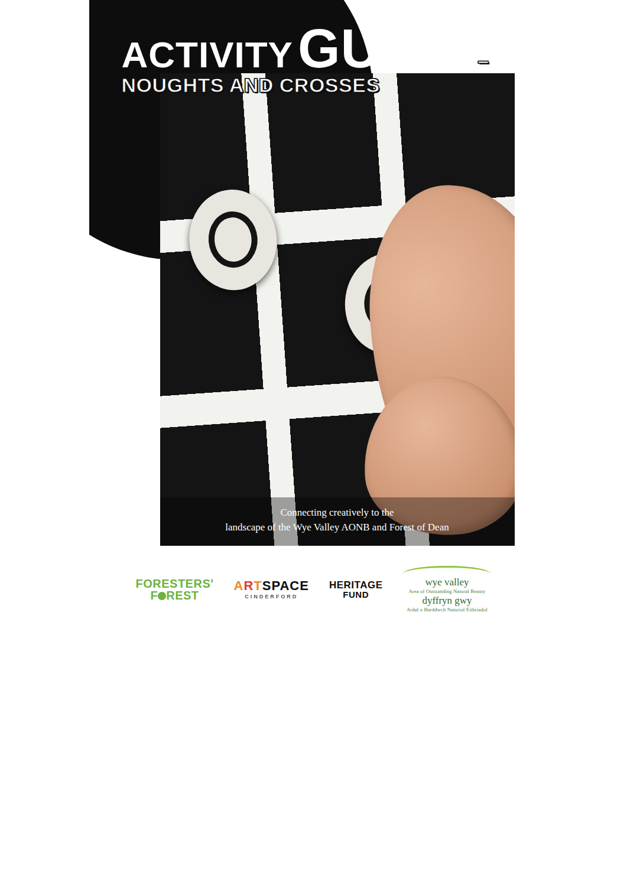Activity Guide – Noughts and Crosses
Connecting creatively to the
landscape of the Wye Valley AONB and Forest of Dean
Foresters' F rest
ARTSPACE Cinderford
Heritage Fund
wye valley Area of Outstanding Natural Beauty dyffryn gwy Ardal o Harddwch Naturiol Eithriadol